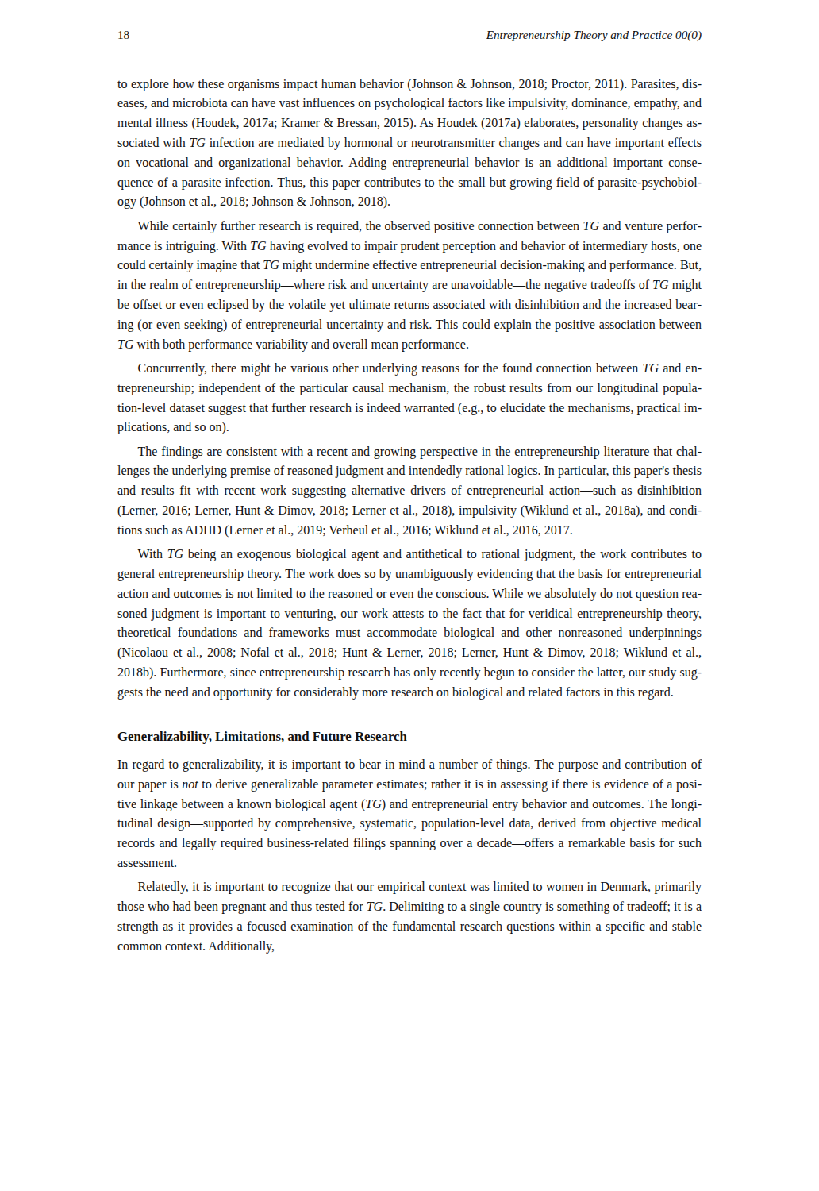18 Entrepreneurship Theory and Practice 00(0)
to explore how these organisms impact human behavior (Johnson & Johnson, 2018; Proctor, 2011). Parasites, diseases, and microbiota can have vast influences on psychological factors like impulsivity, dominance, empathy, and mental illness (Houdek, 2017a; Kramer & Bressan, 2015). As Houdek (2017a) elaborates, personality changes associated with TG infection are mediated by hormonal or neurotransmitter changes and can have important effects on vocational and organizational behavior. Adding entrepreneurial behavior is an additional important consequence of a parasite infection. Thus, this paper contributes to the small but growing field of parasite-psychobiology (Johnson et al., 2018; Johnson & Johnson, 2018).
While certainly further research is required, the observed positive connection between TG and venture performance is intriguing. With TG having evolved to impair prudent perception and behavior of intermediary hosts, one could certainly imagine that TG might undermine effective entrepreneurial decision-making and performance. But, in the realm of entrepreneurship—where risk and uncertainty are unavoidable—the negative tradeoffs of TG might be offset or even eclipsed by the volatile yet ultimate returns associated with disinhibition and the increased bearing (or even seeking) of entrepreneurial uncertainty and risk. This could explain the positive association between TG with both performance variability and overall mean performance.
Concurrently, there might be various other underlying reasons for the found connection between TG and entrepreneurship; independent of the particular causal mechanism, the robust results from our longitudinal population-level dataset suggest that further research is indeed warranted (e.g., to elucidate the mechanisms, practical implications, and so on).
The findings are consistent with a recent and growing perspective in the entrepreneurship literature that challenges the underlying premise of reasoned judgment and intendedly rational logics. In particular, this paper's thesis and results fit with recent work suggesting alternative drivers of entrepreneurial action—such as disinhibition (Lerner, 2016; Lerner, Hunt & Dimov, 2018; Lerner et al., 2018), impulsivity (Wiklund et al., 2018a), and conditions such as ADHD (Lerner et al., 2019; Verheul et al., 2016; Wiklund et al., 2016, 2017.
With TG being an exogenous biological agent and antithetical to rational judgment, the work contributes to general entrepreneurship theory. The work does so by unambiguously evidencing that the basis for entrepreneurial action and outcomes is not limited to the reasoned or even the conscious. While we absolutely do not question reasoned judgment is important to venturing, our work attests to the fact that for veridical entrepreneurship theory, theoretical foundations and frameworks must accommodate biological and other nonreasoned underpinnings (Nicolaou et al., 2008; Nofal et al., 2018; Hunt & Lerner, 2018; Lerner, Hunt & Dimov, 2018; Wiklund et al., 2018b). Furthermore, since entrepreneurship research has only recently begun to consider the latter, our study suggests the need and opportunity for considerably more research on biological and related factors in this regard.
Generalizability, Limitations, and Future Research
In regard to generalizability, it is important to bear in mind a number of things. The purpose and contribution of our paper is not to derive generalizable parameter estimates; rather it is in assessing if there is evidence of a positive linkage between a known biological agent (TG) and entrepreneurial entry behavior and outcomes. The longitudinal design—supported by comprehensive, systematic, population-level data, derived from objective medical records and legally required business-related filings spanning over a decade—offers a remarkable basis for such assessment.
Relatedly, it is important to recognize that our empirical context was limited to women in Denmark, primarily those who had been pregnant and thus tested for TG. Delimiting to a single country is something of tradeoff; it is a strength as it provides a focused examination of the fundamental research questions within a specific and stable common context. Additionally,